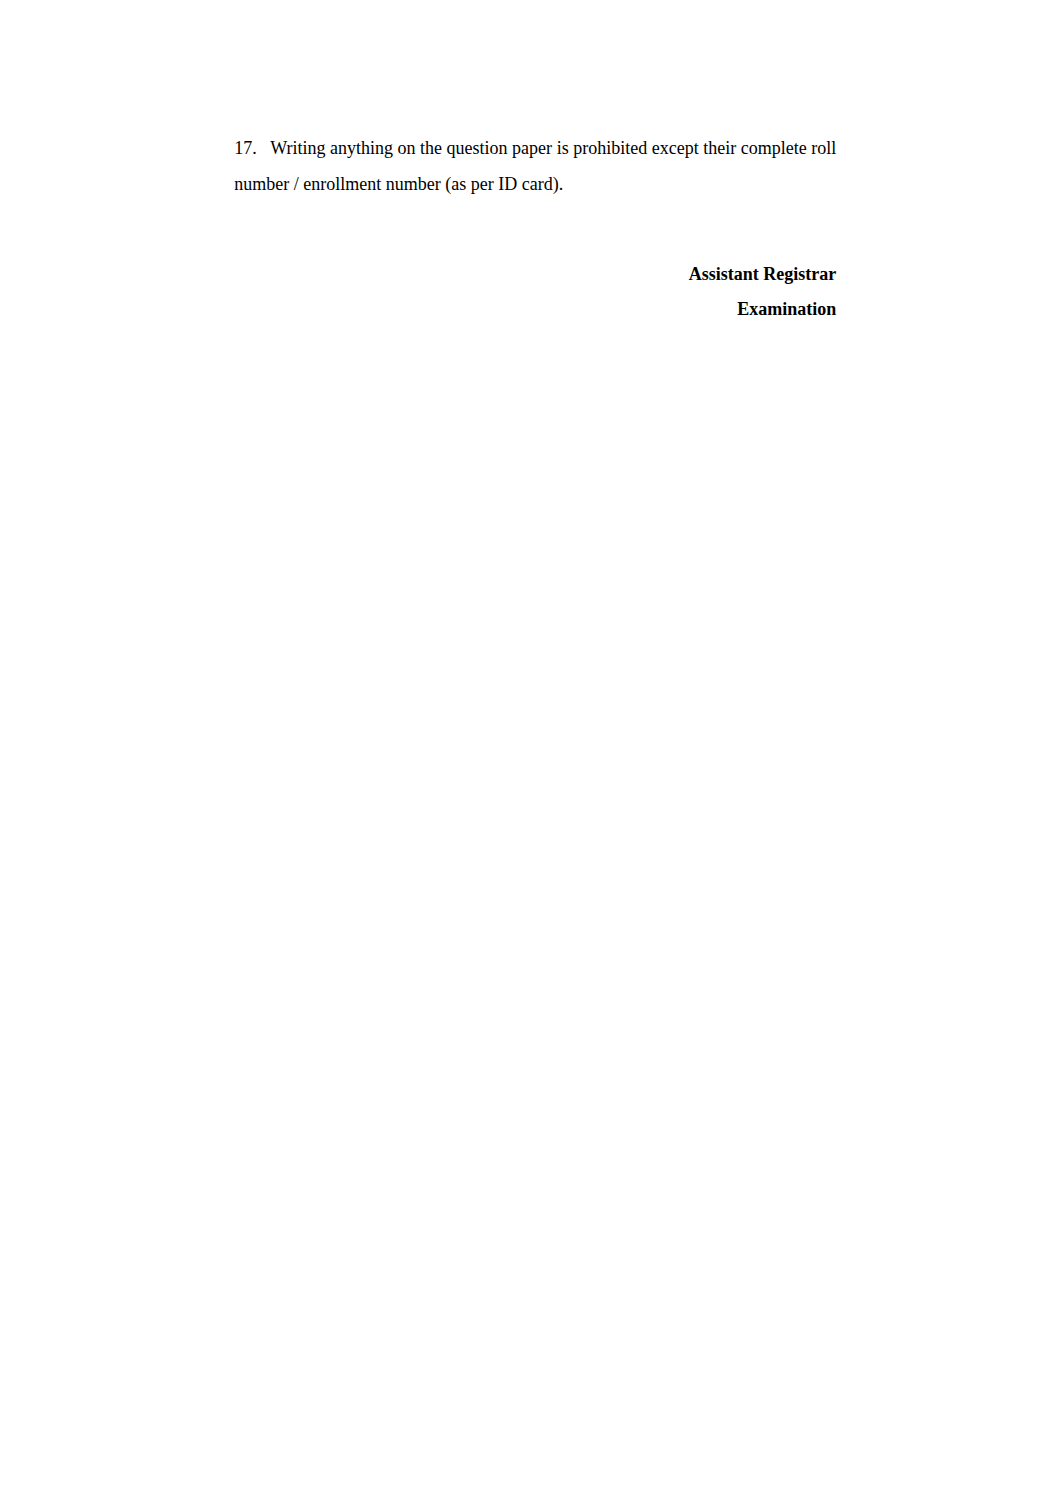17. Writing anything on the question paper is prohibited except their complete roll number / enrollment number (as per ID card).
Assistant Registrar
Examination